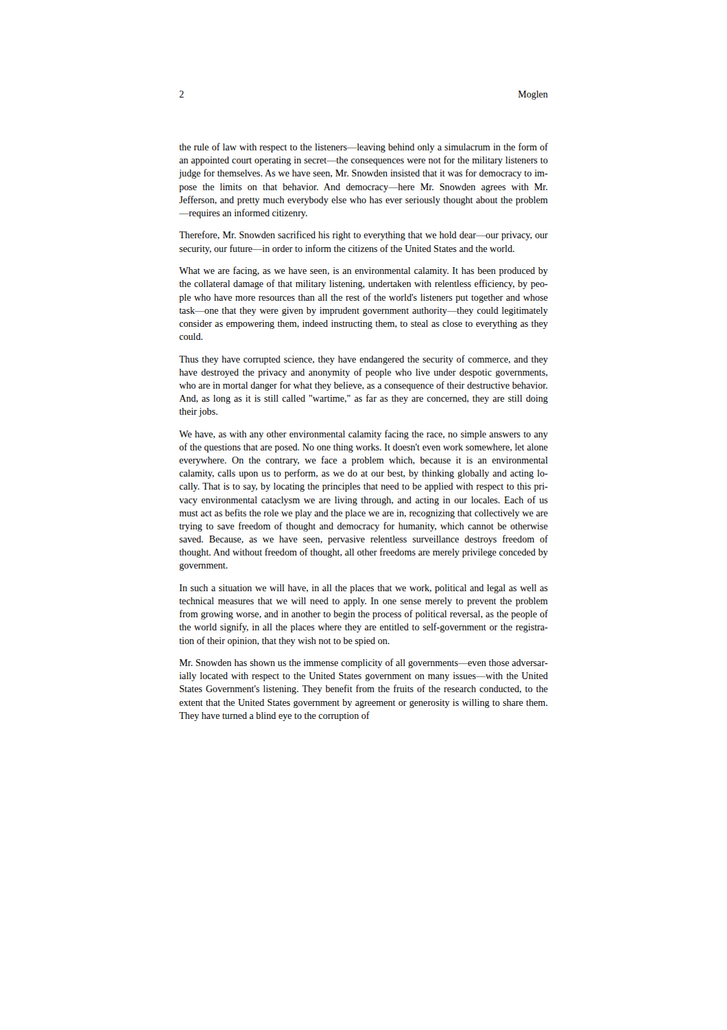2 Moglen
the rule of law with respect to the listeners—leaving behind only a simulacrum in the form of an appointed court operating in secret—the consequences were not for the military listeners to judge for themselves. As we have seen, Mr. Snowden insisted that it was for democracy to impose the limits on that behavior. And democracy—here Mr. Snowden agrees with Mr. Jefferson, and pretty much everybody else who has ever seriously thought about the problem—requires an informed citizenry.
Therefore, Mr. Snowden sacrificed his right to everything that we hold dear—our privacy, our security, our future—in order to inform the citizens of the United States and the world.
What we are facing, as we have seen, is an environmental calamity. It has been produced by the collateral damage of that military listening, undertaken with relentless efficiency, by people who have more resources than all the rest of the world's listeners put together and whose task—one that they were given by imprudent government authority—they could legitimately consider as empowering them, indeed instructing them, to steal as close to everything as they could.
Thus they have corrupted science, they have endangered the security of commerce, and they have destroyed the privacy and anonymity of people who live under despotic governments, who are in mortal danger for what they believe, as a consequence of their destructive behavior. And, as long as it is still called "wartime," as far as they are concerned, they are still doing their jobs.
We have, as with any other environmental calamity facing the race, no simple answers to any of the questions that are posed. No one thing works. It doesn't even work somewhere, let alone everywhere. On the contrary, we face a problem which, because it is an environmental calamity, calls upon us to perform, as we do at our best, by thinking globally and acting locally. That is to say, by locating the principles that need to be applied with respect to this privacy environmental cataclysm we are living through, and acting in our locales. Each of us must act as befits the role we play and the place we are in, recognizing that collectively we are trying to save freedom of thought and democracy for humanity, which cannot be otherwise saved. Because, as we have seen, pervasive relentless surveillance destroys freedom of thought. And without freedom of thought, all other freedoms are merely privilege conceded by government.
In such a situation we will have, in all the places that we work, political and legal as well as technical measures that we will need to apply. In one sense merely to prevent the problem from growing worse, and in another to begin the process of political reversal, as the people of the world signify, in all the places where they are entitled to self-government or the registration of their opinion, that they wish not to be spied on.
Mr. Snowden has shown us the immense complicity of all governments—even those adversarially located with respect to the United States government on many issues—with the United States Government's listening. They benefit from the fruits of the research conducted, to the extent that the United States government by agreement or generosity is willing to share them. They have turned a blind eye to the corruption of